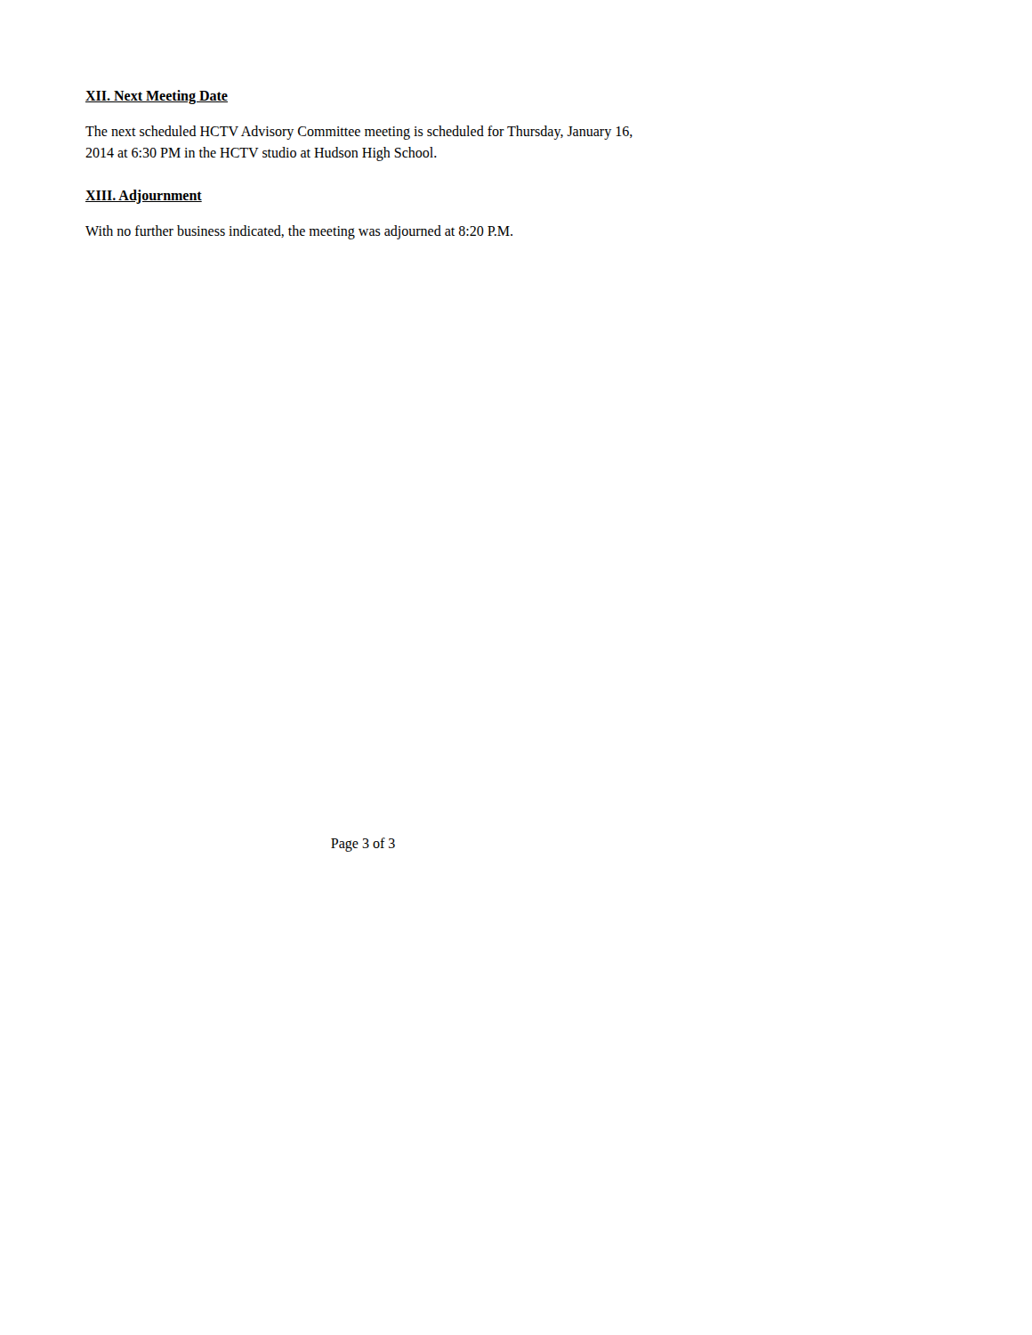XII. Next Meeting Date
The next scheduled HCTV Advisory Committee meeting is scheduled for Thursday, January 16, 2014 at 6:30 PM in the HCTV studio at Hudson High School.
XIII. Adjournment
With no further business indicated, the meeting was adjourned at 8:20 P.M.
Page 3 of 3